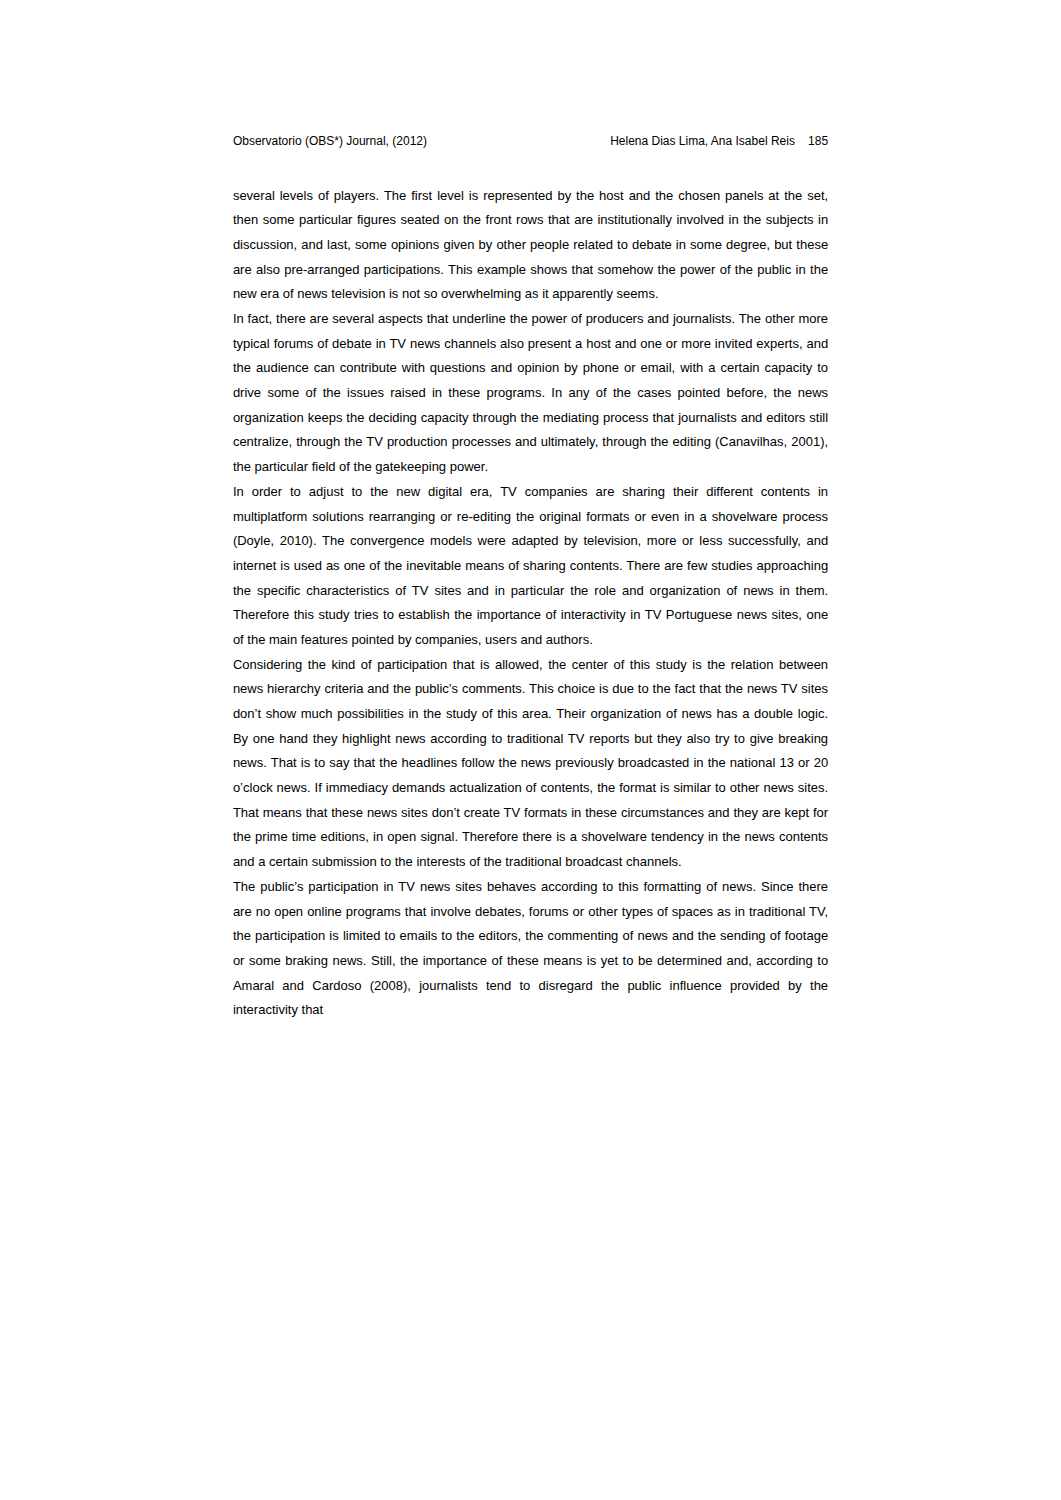Observatorio (OBS*) Journal, (2012)
Helena Dias Lima, Ana Isabel Reis185
several levels of players. The first level is represented by the host and the chosen panels at the set, then some particular figures seated on the front rows that are institutionally involved in the subjects in discussion, and last, some opinions given by other people related to debate in some degree, but these are also pre-arranged participations. This example shows that somehow the power of the public in the new era of news television is not so overwhelming as it apparently seems.
In fact, there are several aspects that underline the power of producers and journalists. The other more typical forums of debate in TV news channels also present a host and one or more invited experts, and the audience can contribute with questions and opinion by phone or email, with a certain capacity to drive some of the issues raised in these programs. In any of the cases pointed before, the news organization keeps the deciding capacity through the mediating process that journalists and editors still centralize, through the TV production processes and ultimately, through the editing (Canavilhas, 2001), the particular field of the gatekeeping power.
In order to adjust to the new digital era, TV companies are sharing their different contents in multiplatform solutions rearranging or re-editing the original formats or even in a shovelware process (Doyle, 2010). The convergence models were adapted by television, more or less successfully, and internet is used as one of the inevitable means of sharing contents. There are few studies approaching the specific characteristics of TV sites and in particular the role and organization of news in them. Therefore this study tries to establish the importance of interactivity in TV Portuguese news sites, one of the main features pointed by companies, users and authors.
Considering the kind of participation that is allowed, the center of this study is the relation between news hierarchy criteria and the public’s comments. This choice is due to the fact that the news TV sites don’t show much possibilities in the study of this area. Their organization of news has a double logic. By one hand they highlight news according to traditional TV reports but they also try to give breaking news. That is to say that the headlines follow the news previously broadcasted in the national 13 or 20 o’clock news. If immediacy demands actualization of contents, the format is similar to other news sites. That means that these news sites don’t create TV formats in these circumstances and they are kept for the prime time editions, in open signal. Therefore there is a shovelware tendency in the news contents and a certain submission to the interests of the traditional broadcast channels.
The public’s participation in TV news sites behaves according to this formatting of news. Since there are no open online programs that involve debates, forums or other types of spaces as in traditional TV, the participation is limited to emails to the editors, the commenting of news and the sending of footage or some braking news. Still, the importance of these means is yet to be determined and, according to Amaral and Cardoso (2008), journalists tend to disregard the public influence provided by the interactivity that